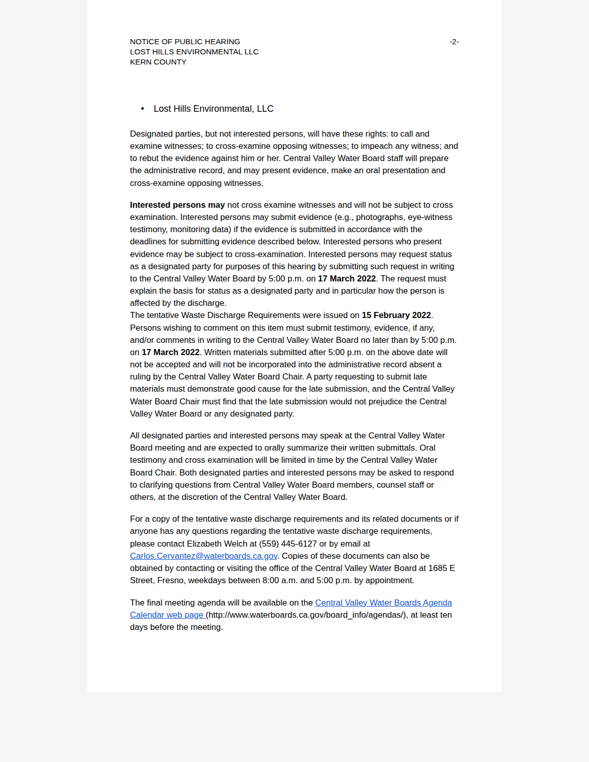Notice of Public Hearing Lost Hills Environmental LLC Kern County
-2-
Lost Hills Environmental, LLC
Designated parties, but not interested persons, will have these rights: to call and examine witnesses; to cross-examine opposing witnesses; to impeach any witness; and to rebut the evidence against him or her. Central Valley Water Board staff will prepare the administrative record, and may present evidence, make an oral presentation and cross-examine opposing witnesses.
Interested persons may not cross examine witnesses and will not be subject to cross examination. Interested persons may submit evidence (e.g., photographs, eye-witness testimony, monitoring data) if the evidence is submitted in accordance with the deadlines for submitting evidence described below. Interested persons who present evidence may be subject to cross-examination. Interested persons may request status as a designated party for purposes of this hearing by submitting such request in writing to the Central Valley Water Board by 5:00 p.m. on 17 March 2022. The request must explain the basis for status as a designated party and in particular how the person is affected by the discharge.
The tentative Waste Discharge Requirements were issued on 15 February 2022. Persons wishing to comment on this item must submit testimony, evidence, if any, and/or comments in writing to the Central Valley Water Board no later than by 5:00 p.m. on 17 March 2022. Written materials submitted after 5:00 p.m. on the above date will not be accepted and will not be incorporated into the administrative record absent a ruling by the Central Valley Water Board Chair. A party requesting to submit late materials must demonstrate good cause for the late submission, and the Central Valley Water Board Chair must find that the late submission would not prejudice the Central Valley Water Board or any designated party.
All designated parties and interested persons may speak at the Central Valley Water Board meeting and are expected to orally summarize their written submittals. Oral testimony and cross examination will be limited in time by the Central Valley Water Board Chair. Both designated parties and interested persons may be asked to respond to clarifying questions from Central Valley Water Board members, counsel staff or others, at the discretion of the Central Valley Water Board.
For a copy of the tentative waste discharge requirements and its related documents or if anyone has any questions regarding the tentative waste discharge requirements, please contact Elizabeth Welch at (559) 445-6127 or by email at Carlos.Cervantez@waterboards.ca.gov. Copies of these documents can also be obtained by contacting or visiting the office of the Central Valley Water Board at 1685 E Street, Fresno, weekdays between 8:00 a.m. and 5:00 p.m. by appointment.
The final meeting agenda will be available on the Central Valley Water Boards Agenda Calendar web page (http://www.waterboards.ca.gov/board_info/agendas/), at least ten days before the meeting.